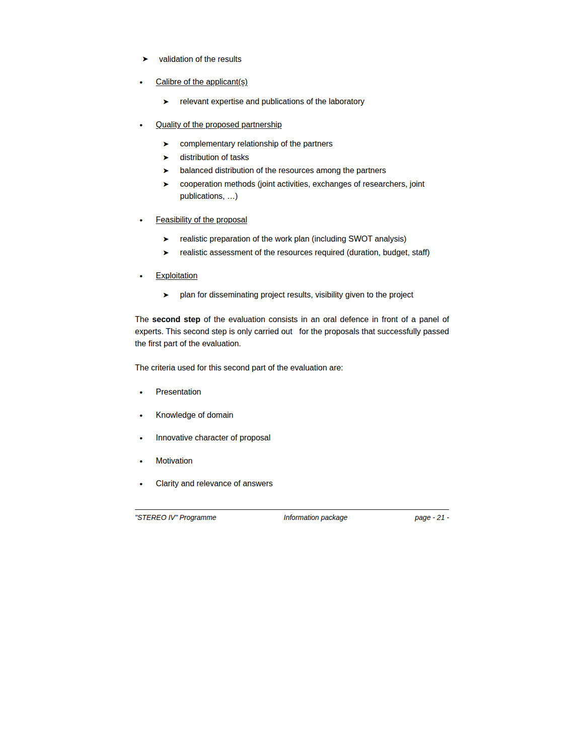➤validation of the results
•Calibre of the applicant(s)
➤relevant expertise and publications of the laboratory
•Quality of the proposed partnership
➤complementary relationship of the partners
➤distribution of tasks
➤balanced distribution of the resources among the partners
➤cooperation methods (joint activities, exchanges of researchers, joint publications, …)
•Feasibility of the proposal
➤realistic preparation of the work plan (including SWOT analysis)
➤realistic assessment of the resources required (duration, budget, staff)
•Exploitation
➤plan for disseminating project results, visibility given to the project
The second step of the evaluation consists in an oral defence in front of a panel of experts. This second step is only carried out for the proposals that successfully passed the first part of the evaluation.
The criteria used for this second part of the evaluation are:
•Presentation
•Knowledge of domain
•Innovative character of proposal
•Motivation
•Clarity and relevance of answers
"STEREO IV" Programme
Information package
page - 21 -